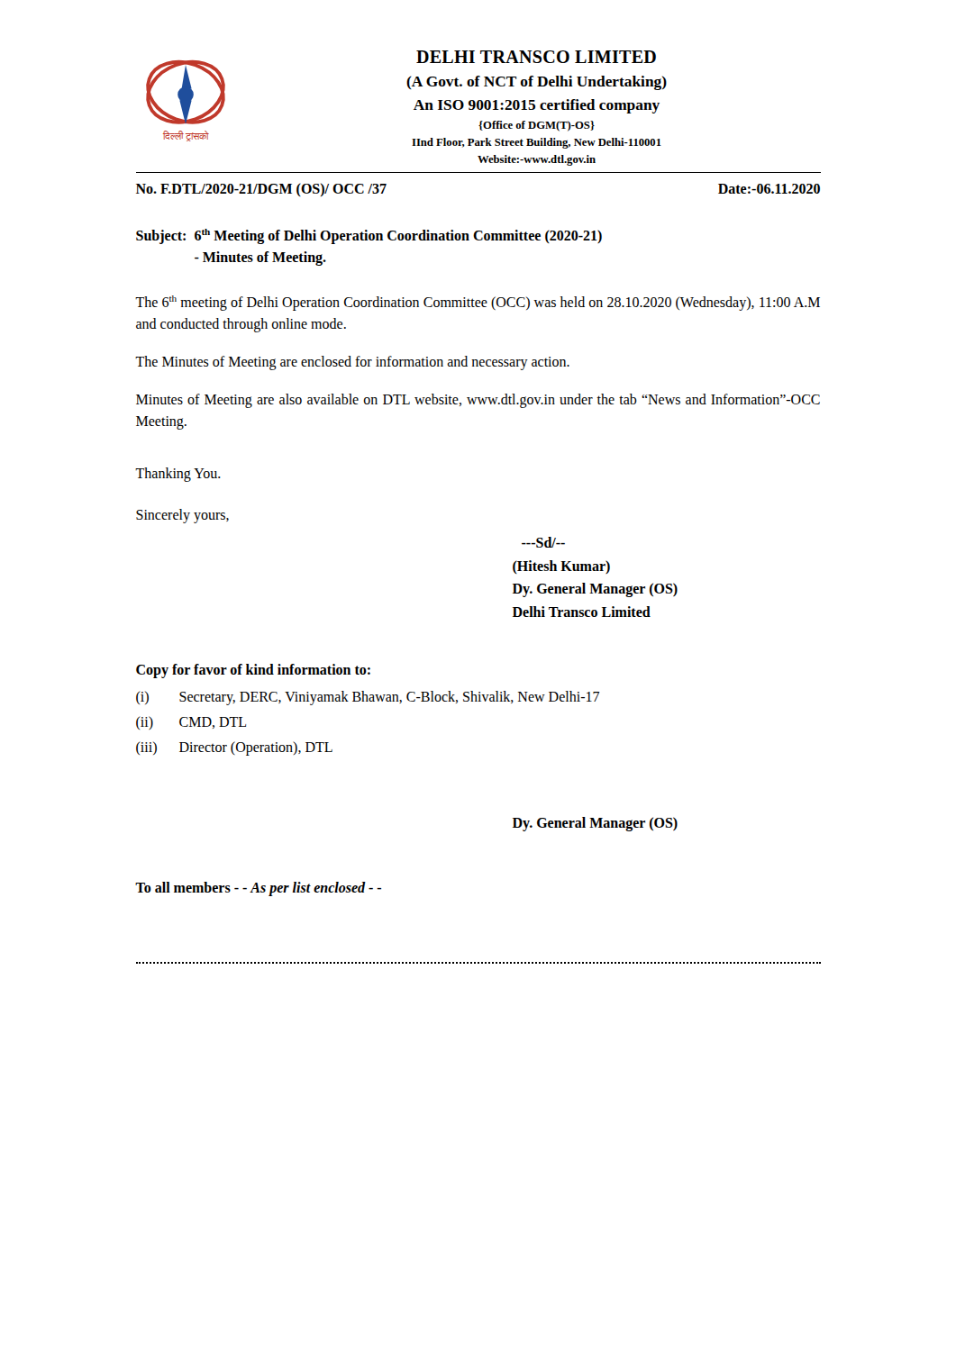DELHI TRANSCO LIMITED
(A Govt. of NCT of Delhi Undertaking)
An ISO 9001:2015 certified company
{Office of DGM(T)-OS}
IInd Floor, Park Street Building, New Delhi-110001
Website:-www.dtl.gov.in
No. F.DTL/2020-21/DGM (OS)/ OCC /37 Date:-06.11.2020
Subject: 6th Meeting of Delhi Operation Coordination Committee (2020-21) - Minutes of Meeting.
The 6th meeting of Delhi Operation Coordination Committee (OCC) was held on 28.10.2020 (Wednesday), 11:00 A.M and conducted through online mode.
The Minutes of Meeting are enclosed for information and necessary action.
Minutes of Meeting are also available on DTL website, www.dtl.gov.in under the tab “News and Information”-OCC Meeting.
Thanking You.
Sincerely yours,
---Sd/--
(Hitesh Kumar)
Dy. General Manager (OS)
Delhi Transco Limited
Copy for favor of kind information to:
(i) Secretary, DERC, Viniyamak Bhawan, C-Block, Shivalik, New Delhi-17
(ii) CMD, DTL
(iii) Director (Operation), DTL
Dy. General Manager (OS)
To all members - - As per list enclosed - -